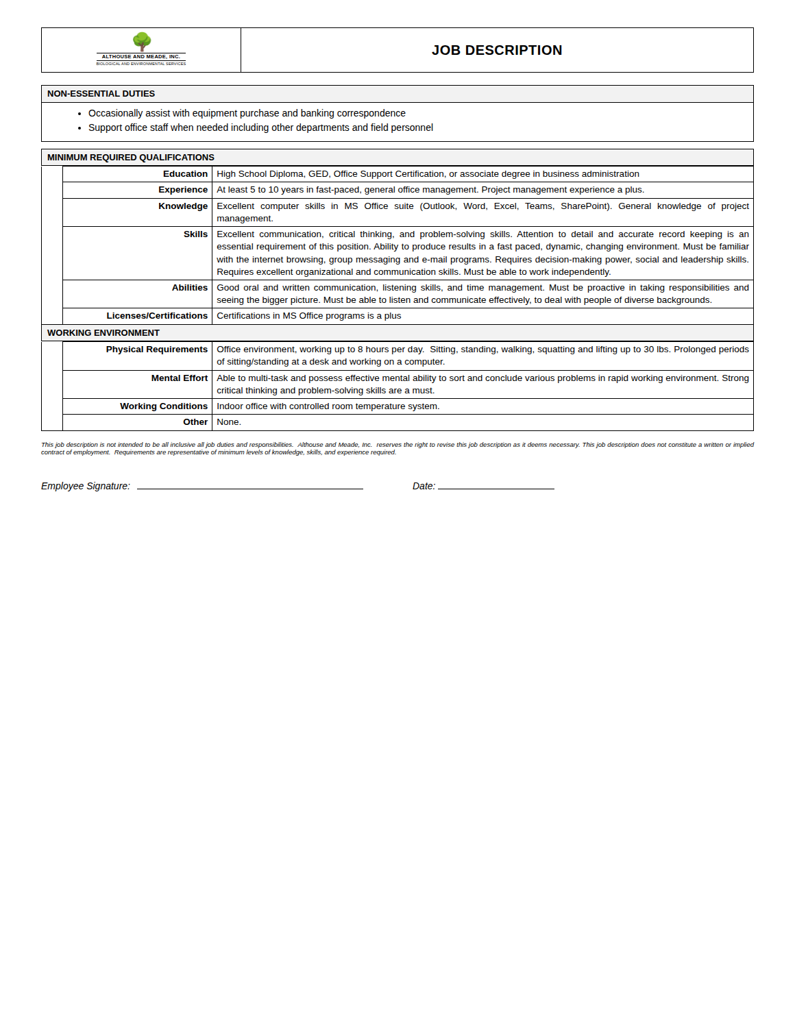| 🌳 ALTHOUSE AND MEADE, INC. BIOLOGICAL AND ENVIRONMENTAL SERVICES | JOB DESCRIPTION |
NON-ESSENTIAL DUTIES
Occasionally assist with equipment purchase and banking correspondence
Support office staff when needed including other departments and field personnel
MINIMUM REQUIRED QUALIFICATIONS
| | Education | High School Diploma, GED, Office Support Certification, or associate degree in business administration |
| | Experience | At least 5 to 10 years in fast-paced, general office management. Project management experience a plus. |
| | Knowledge | Excellent computer skills in MS Office suite (Outlook, Word, Excel, Teams, SharePoint). General knowledge of project management. |
| | Skills | Excellent communication, critical thinking, and problem-solving skills. Attention to detail and accurate record keeping is an essential requirement of this position. Ability to produce results in a fast paced, dynamic, changing environment. Must be familiar with the internet browsing, group messaging and e-mail programs. Requires decision-making power, social and leadership skills. Requires excellent organizational and communication skills. Must be able to work independently. |
| | Abilities | Good oral and written communication, listening skills, and time management. Must be proactive in taking responsibilities and seeing the bigger picture. Must be able to listen and communicate effectively, to deal with people of diverse backgrounds. |
| | Licenses/Certifications | Certifications in MS Office programs is a plus |
WORKING ENVIRONMENT
| | Physical Requirements | Office environment, working up to 8 hours per day. Sitting, standing, walking, squatting and lifting up to 30 lbs. Prolonged periods of sitting/standing at a desk and working on a computer. |
| | Mental Effort | Able to multi-task and possess effective mental ability to sort and conclude various problems in rapid working environment. Strong critical thinking and problem-solving skills are a must. |
| | Working Conditions | Indoor office with controlled room temperature system. |
| | Other | None. |
This job description is not intended to be all inclusive all job duties and responsibilities. Althouse and Meade, Inc. reserves the right to revise this job description as it deems necessary. This job description does not constitute a written or implied contract of employment. Requirements are representative of minimum levels of knowledge, skills, and experience required.
Employee Signature: Date: